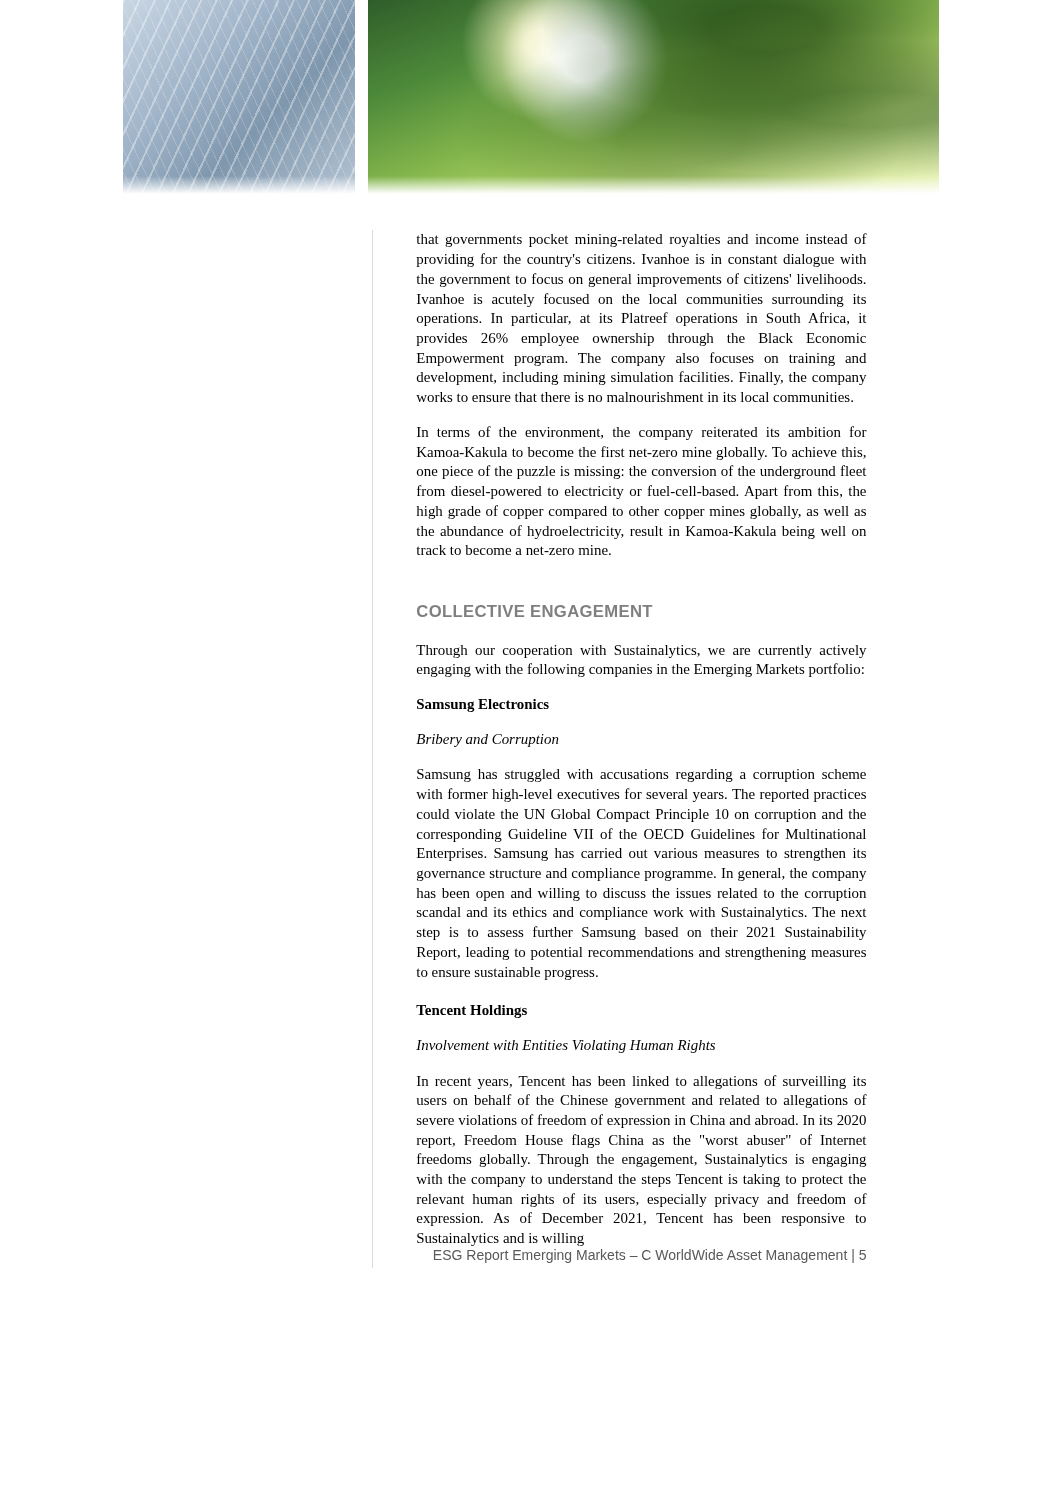that governments pocket mining-related royalties and income instead of providing for the country's citizens. Ivanhoe is in constant dialogue with the government to focus on general improvements of citizens' livelihoods. Ivanhoe is acutely focused on the local communities surrounding its operations. In particular, at its Platreef operations in South Africa, it provides 26% employee ownership through the Black Economic Empowerment program. The company also focuses on training and development, including mining simulation facilities. Finally, the company works to ensure that there is no malnourishment in its local communities.
In terms of the environment, the company reiterated its ambition for Kamoa-Kakula to become the first net-zero mine globally. To achieve this, one piece of the puzzle is missing: the conversion of the underground fleet from diesel-powered to electricity or fuel-cell-based. Apart from this, the high grade of copper compared to other copper mines globally, as well as the abundance of hydroelectricity, result in Kamoa-Kakula being well on track to become a net-zero mine.
Collective Engagement
Through our cooperation with Sustainalytics, we are currently actively engaging with the following companies in the Emerging Markets portfolio:
Samsung Electronics
Bribery and Corruption
Samsung has struggled with accusations regarding a corruption scheme with former high-level executives for several years. The reported practices could violate the UN Global Compact Principle 10 on corruption and the corresponding Guideline VII of the OECD Guidelines for Multinational Enterprises. Samsung has carried out various measures to strengthen its governance structure and compliance programme. In general, the company has been open and willing to discuss the issues related to the corruption scandal and its ethics and compliance work with Sustainalytics. The next step is to assess further Samsung based on their 2021 Sustainability Report, leading to potential recommendations and strengthening measures to ensure sustainable progress.
Tencent Holdings
Involvement with Entities Violating Human Rights
In recent years, Tencent has been linked to allegations of surveilling its users on behalf of the Chinese government and related to allegations of severe violations of freedom of expression in China and abroad. In its 2020 report, Freedom House flags China as the "worst abuser" of Internet freedoms globally. Through the engagement, Sustainalytics is engaging with the company to understand the steps Tencent is taking to protect the relevant human rights of its users, especially privacy and freedom of expression. As of December 2021, Tencent has been responsive to Sustainalytics and is willing
ESG Report Emerging Markets – C WorldWide Asset Management | 5